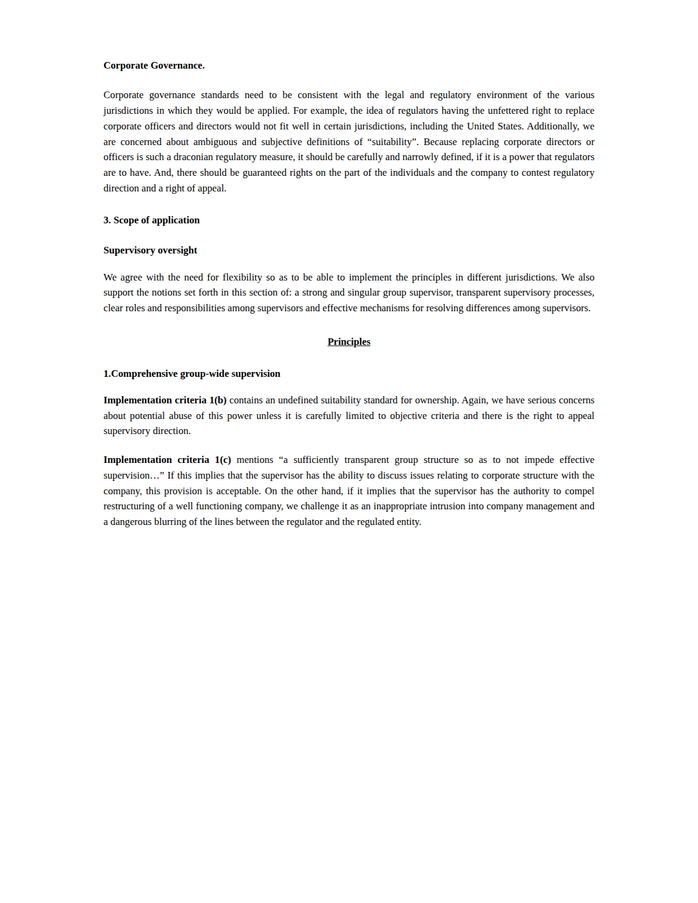Corporate Governance.
Corporate governance standards need to be consistent with the legal and regulatory environment of the various jurisdictions in which they would be applied. For example, the idea of regulators having the unfettered right to replace corporate officers and directors would not fit well in certain jurisdictions, including the United States. Additionally, we are concerned about ambiguous and subjective definitions of “suitability”. Because replacing corporate directors or officers is such a draconian regulatory measure, it should be carefully and narrowly defined, if it is a power that regulators are to have. And, there should be guaranteed rights on the part of the individuals and the company to contest regulatory direction and a right of appeal.
3. Scope of application
Supervisory oversight
We agree with the need for flexibility so as to be able to implement the principles in different jurisdictions. We also support the notions set forth in this section of: a strong and singular group supervisor, transparent supervisory processes, clear roles and responsibilities among supervisors and effective mechanisms for resolving differences among supervisors.
Principles
1.Comprehensive group-wide supervision
Implementation criteria 1(b) contains an undefined suitability standard for ownership. Again, we have serious concerns about potential abuse of this power unless it is carefully limited to objective criteria and there is the right to appeal supervisory direction.
Implementation criteria 1(c) mentions “a sufficiently transparent group structure so as to not impede effective supervision…” If this implies that the supervisor has the ability to discuss issues relating to corporate structure with the company, this provision is acceptable. On the other hand, if it implies that the supervisor has the authority to compel restructuring of a well functioning company, we challenge it as an inappropriate intrusion into company management and a dangerous blurring of the lines between the regulator and the regulated entity.